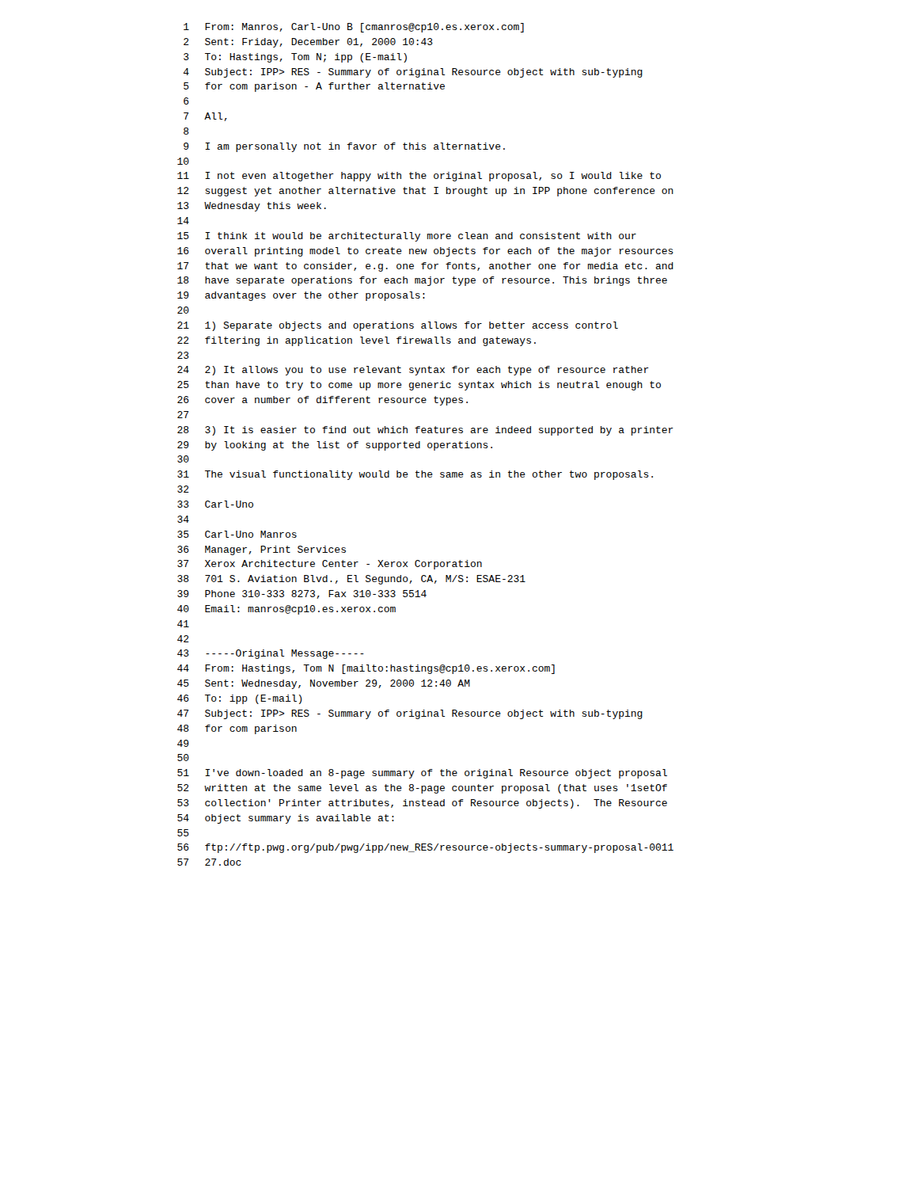From: Manros, Carl-Uno B [cmanros@cp10.es.xerox.com]
Sent: Friday, December 01, 2000 10:43
To: Hastings, Tom N; ipp (E-mail)
Subject: IPP> RES - Summary of original Resource object with sub-typing
for com parison - A further alternative
All,
I am personally not in favor of this alternative.
I not even altogether happy with the original proposal, so I would like to
suggest yet another alternative that I brought up in IPP phone conference on
Wednesday this week.
I think it would be architecturally more clean and consistent with our
overall printing model to create new objects for each of the major resources
that we want to consider, e.g. one for fonts, another one for media etc. and
have separate operations for each major type of resource. This brings three
advantages over the other proposals:
1) Separate objects and operations allows for better access control
filtering in application level firewalls and gateways.
2) It allows you to use relevant syntax for each type of resource rather
than have to try to come up more generic syntax which is neutral enough to
cover a number of different resource types.
3) It is easier to find out which features are indeed supported by a printer
by looking at the list of supported operations.
The visual functionality would be the same as in the other two proposals.
Carl-Uno
Carl-Uno Manros
Manager, Print Services
Xerox Architecture Center - Xerox Corporation
701 S. Aviation Blvd., El Segundo, CA, M/S: ESAE-231
Phone 310-333 8273, Fax 310-333 5514
Email: manros@cp10.es.xerox.com
-----Original Message-----
From: Hastings, Tom N [mailto:hastings@cp10.es.xerox.com]
Sent: Wednesday, November 29, 2000 12:40 AM
To: ipp (E-mail)
Subject: IPP> RES - Summary of original Resource object with sub-typing
for com parison
I've down-loaded an 8-page summary of the original Resource object proposal
written at the same level as the 8-page counter proposal (that uses '1setOf
collection' Printer attributes, instead of Resource objects). The Resource
object summary is available at:
ftp://ftp.pwg.org/pub/pwg/ipp/new_RES/resource-objects-summary-proposal-0011
27.doc